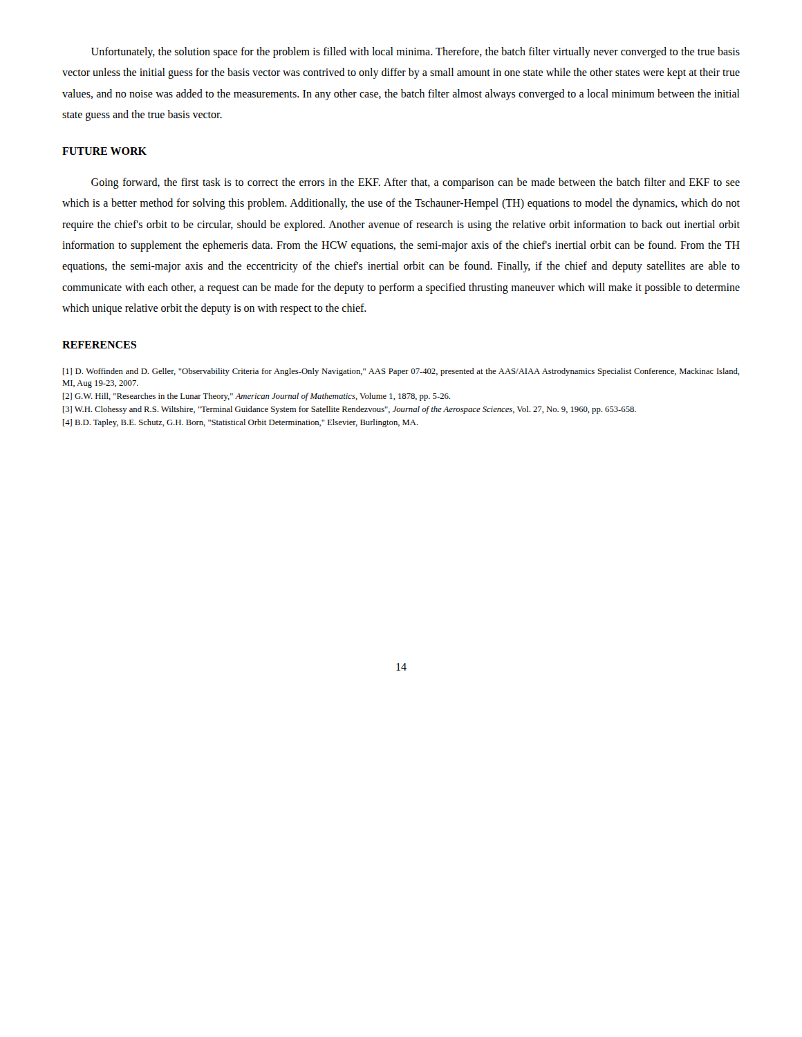Unfortunately, the solution space for the problem is filled with local minima. Therefore, the batch filter virtually never converged to the true basis vector unless the initial guess for the basis vector was contrived to only differ by a small amount in one state while the other states were kept at their true values, and no noise was added to the measurements. In any other case, the batch filter almost always converged to a local minimum between the initial state guess and the true basis vector.
FUTURE WORK
Going forward, the first task is to correct the errors in the EKF. After that, a comparison can be made between the batch filter and EKF to see which is a better method for solving this problem. Additionally, the use of the Tschauner-Hempel (TH) equations to model the dynamics, which do not require the chief's orbit to be circular, should be explored. Another avenue of research is using the relative orbit information to back out inertial orbit information to supplement the ephemeris data. From the HCW equations, the semi-major axis of the chief's inertial orbit can be found. From the TH equations, the semi-major axis and the eccentricity of the chief's inertial orbit can be found. Finally, if the chief and deputy satellites are able to communicate with each other, a request can be made for the deputy to perform a specified thrusting maneuver which will make it possible to determine which unique relative orbit the deputy is on with respect to the chief.
REFERENCES
[1] D. Woffinden and D. Geller, "Observability Criteria for Angles-Only Navigation," AAS Paper 07-402, presented at the AAS/AIAA Astrodynamics Specialist Conference, Mackinac Island, MI, Aug 19-23, 2007.
[2] G.W. Hill, "Researches in the Lunar Theory," American Journal of Mathematics, Volume 1, 1878, pp. 5-26.
[3] W.H. Clohessy and R.S. Wiltshire, "Terminal Guidance System for Satellite Rendezvous", Journal of the Aerospace Sciences, Vol. 27, No. 9, 1960, pp. 653-658.
[4] B.D. Tapley, B.E. Schutz, G.H. Born, "Statistical Orbit Determination," Elsevier, Burlington, MA.
14